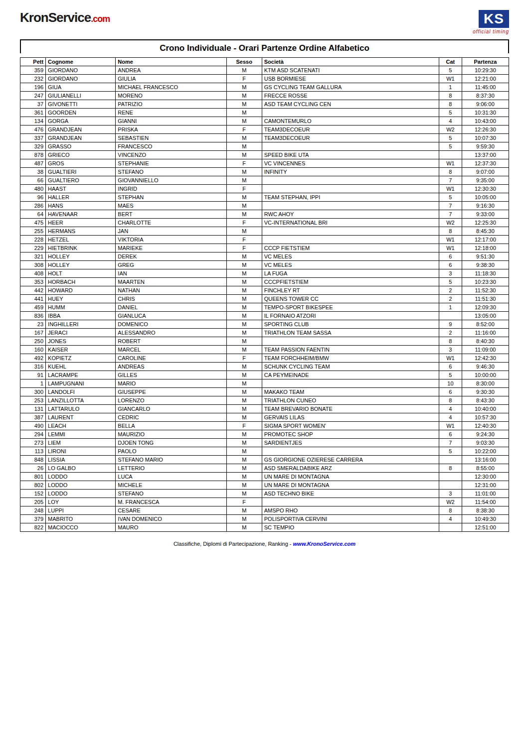Kron Service.com
KS
official timing
Crono Individuale - Orari Partenze Ordine Alfabetico
| Pett | Cognome | Nome | Sesso | Società | Cat | Partenza |
| --- | --- | --- | --- | --- | --- | --- |
| 359 | GIORDANO | ANDREA | M | KTM ASD SCATENATI | 5 | 10:29:30 |
| 232 | GIORDANO | GIULIA | F | USB BORMIESE | W1 | 12:21:00 |
| 196 | GIUA | MICHAEL FRANCESCO | M | GS CYCLING TEAM GALLURA | 1 | 11:45:00 |
| 247 | GIULIANELLI | MORENO | M | FRECCE ROSSE | 8 | 8:37:30 |
| 37 | GIVONETTI | PATRIZIO | M | ASD TEAM CYCLING CEN | 8 | 9:06:00 |
| 361 | GOORDEN | RENE | M | | 5 | 10:31:30 |
| 134 | GORGA | GIANNI | M | CAMONTEMURLO | 4 | 10:43:00 |
| 476 | GRANDJEAN | PRISKA | F | TEAM3DECOEUR | W2 | 12:26:30 |
| 337 | GRANDJEAN | SEBASTIEN | M | TEAM3DECOEUR | 5 | 10:07:30 |
| 329 | GRASSO | FRANCESCO | M | | 5 | 9:59:30 |
| 878 | GRIECO | VINCENZO | M | SPEED BIKE UTA | | 13:37:00 |
| 487 | GROS | STEPHANIE | F | VC VINCENNES | W1 | 12:37:30 |
| 38 | GUALTIERI | STEFANO | M | INFINITY | 8 | 9:07:00 |
| 66 | GUALTIERO | GIOVANNIELLO | M | | 7 | 9:35:00 |
| 480 | HAAST | INGRID | F | | W1 | 12:30:30 |
| 96 | HALLER | STEPHAN | M | TEAM STEPHAN, IPPI | 5 | 10:05:00 |
| 286 | HANS | MAES | M | | 7 | 9:16:30 |
| 64 | HAVENAAR | BERT | M | RWC AHOY | 7 | 9:33:00 |
| 475 | HEER | CHARLOTTE | F | VC-INTERNATIONAL BRI | W2 | 12:25:30 |
| 255 | HERMANS | JAN | M | | 8 | 8:45:30 |
| 228 | HETZEL | VIKTORIA | F | | W1 | 12:17:00 |
| 229 | HIETBRINK | MARIEKE | F | CCCP FIETSTIEM | W1 | 12:18:00 |
| 321 | HOLLEY | DEREK | M | VC MELES | 6 | 9:51:30 |
| 308 | HOLLEY | GREG | M | VC MELES | 6 | 9:38:30 |
| 408 | HOLT | IAN | M | LA FUGA | 3 | 11:18:30 |
| 353 | HORBACH | MAARTEN | M | CCCPFIETSTIEM | 5 | 10:23:30 |
| 442 | HOWARD | NATHAN | M | FINCHLEY RT | 2 | 11:52:30 |
| 441 | HUEY | CHRIS | M | QUEENS TOWER CC | 2 | 11:51:30 |
| 459 | HUMM | DANIEL | M | TEMPO-SPORT BIKESPEE | 1 | 12:09:30 |
| 836 | IBBA | GIANLUCA | M | IL FORNAIO ATZORI | | 13:05:00 |
| 23 | INGHILLERI | DOMENICO | M | SPORTING CLUB | 9 | 8:52:00 |
| 167 | JERACI | ALESSANDRO | M | TRIATHLON TEAM SASSA | 2 | 11:16:00 |
| 250 | JONES | ROBERT | M | | 8 | 8:40:30 |
| 160 | KAISER | MARCEL | M | TEAM PASSION FAENTIN | 3 | 11:09:00 |
| 492 | KOPIETZ | CAROLINE | F | TEAM FORCHHEIM/BMW | W1 | 12:42:30 |
| 316 | KUEHL | ANDREAS | M | SCHUNK CYCLING TEAM | 6 | 9:46:30 |
| 91 | LACRAMPE | GILLES | M | CA PEYMEINADE | 5 | 10:00:00 |
| 1 | LAMPUGNANI | MARIO | M | | 10 | 8:30:00 |
| 300 | LANDOLFI | GIUSEPPE | M | MAKAKO TEAM | 6 | 9:30:30 |
| 253 | LANZILLOTTA | LORENZO | M | TRIATHLON CUNEO | 8 | 8:43:30 |
| 131 | LATTARULO | GIANCARLO | M | TEAM BREVARIO BONATE | 4 | 10:40:00 |
| 387 | LAURENT | CEDRIC | M | GERVAIS LILAS | 4 | 10:57:30 |
| 490 | LEACH | BELLA | F | SIGMA SPORT WOMEN' | W1 | 12:40:30 |
| 294 | LEMMI | MAURIZIO | M | PROMOTEC SHOP | 6 | 9:24:30 |
| 273 | LIEM | DJOEN TONG | M | SARDIENTJES | 7 | 9:03:30 |
| 113 | LIRONI | PAOLO | M | | 5 | 10:22:00 |
| 848 | LISSIA | STEFANO MARIO | M | GS GIORGIONE OZIERESE CARRERA | | 13:16:00 |
| 26 | LO GALBO | LETTERIO | M | ASD SMERALDABIKE ARZ | 8 | 8:55:00 |
| 801 | LODDO | LUCA | M | UN MARE DI MONTAGNA | | 12:30:00 |
| 802 | LODDO | MICHELE | M | UN MARE DI MONTAGNA | | 12:31:00 |
| 152 | LODDO | STEFANO | M | ASD TECHNO BIKE | 3 | 11:01:00 |
| 205 | LOY | M. FRANCESCA | F | | W2 | 11:54:00 |
| 248 | LUPPI | CESARE | M | AMSPO RHO | 8 | 8:38:30 |
| 379 | MABRITO | IVAN DOMENICO | M | POLISPORTIVA CERVINI | 4 | 10:49:30 |
| 822 | MACIOCCO | MAURO | M | SC TEMPIO | | 12:51:00 |
Classifiche, Diplomi di Partecipazione, Ranking - www.KronoService.com